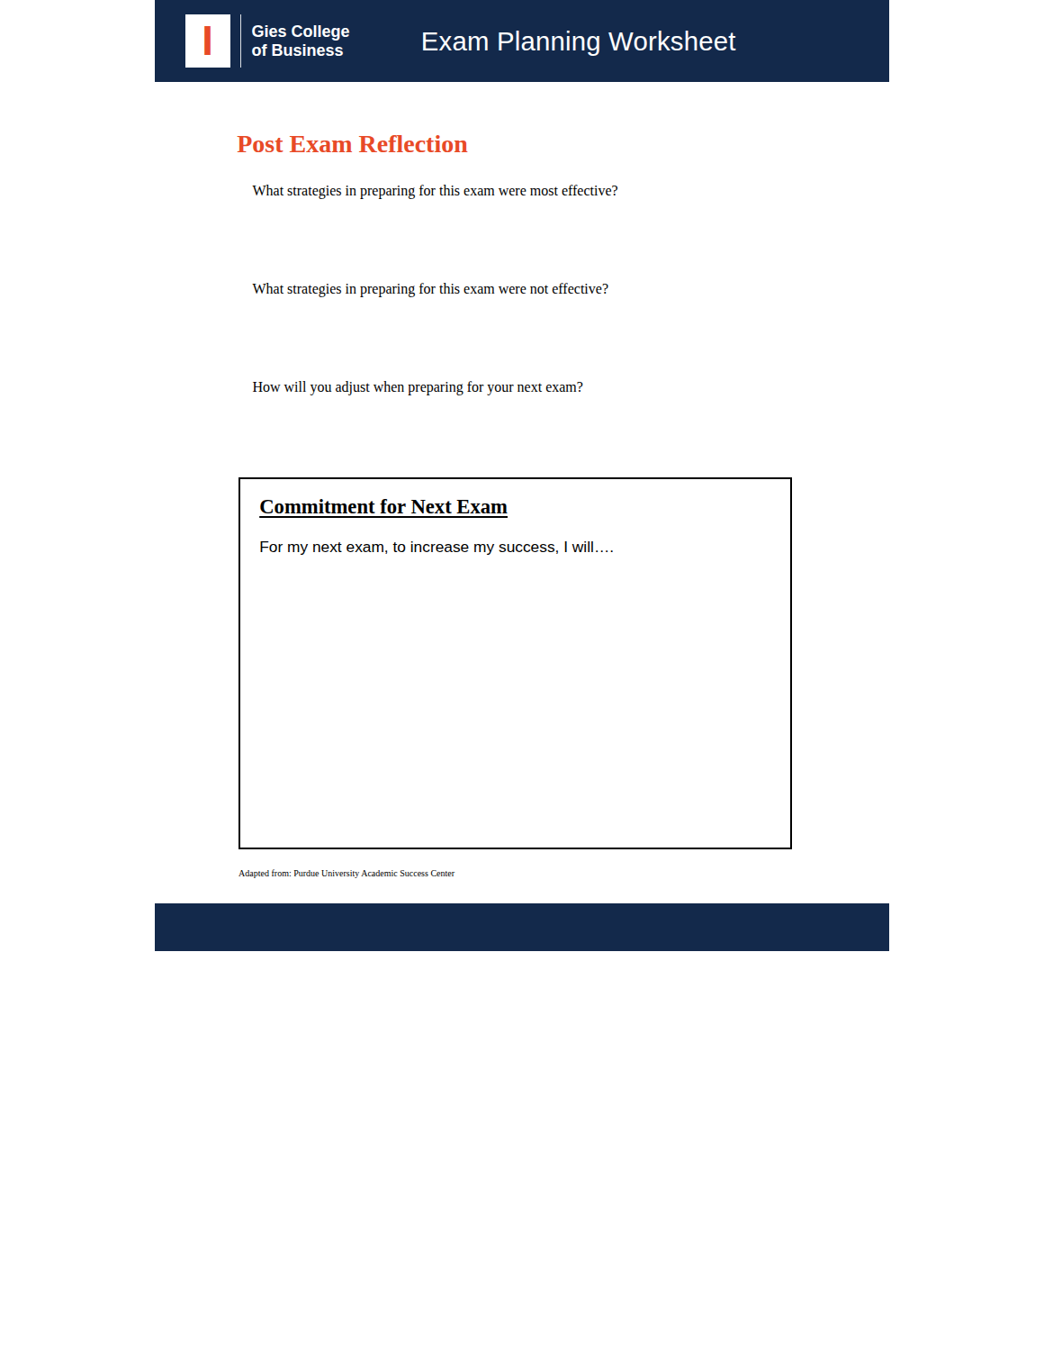I
Gies College
of Business
Exam Planning Worksheet
Post Exam Reflection
What strategies in preparing for this exam were most effective?
What strategies in preparing for this exam were not effective?
How will you adjust when preparing for your next exam?
Commitment for Next Exam
For my next exam, to increase my success, I will….
Adapted from: Purdue University Academic Success Center